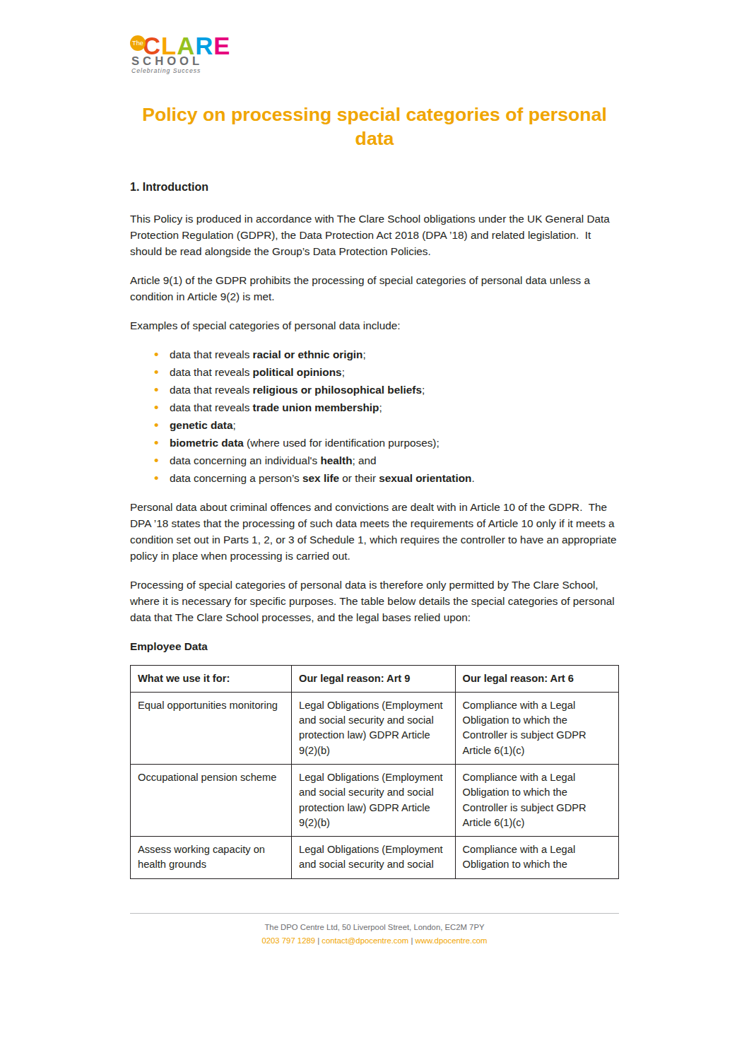The CLARE SCHOOL Celebrating Success
Policy on processing special categories of personal data
1. Introduction
This Policy is produced in accordance with The Clare School obligations under the UK General Data Protection Regulation (GDPR), the Data Protection Act 2018 (DPA ’18) and related legislation. It should be read alongside the Group’s Data Protection Policies.
Article 9(1) of the GDPR prohibits the processing of special categories of personal data unless a condition in Article 9(2) is met.
Examples of special categories of personal data include:
data that reveals racial or ethnic origin;
data that reveals political opinions;
data that reveals religious or philosophical beliefs;
data that reveals trade union membership;
genetic data;
biometric data (where used for identification purposes);
data concerning an individual's health; and
data concerning a person’s sex life or their sexual orientation.
Personal data about criminal offences and convictions are dealt with in Article 10 of the GDPR. The DPA ’18 states that the processing of such data meets the requirements of Article 10 only if it meets a condition set out in Parts 1, 2, or 3 of Schedule 1, which requires the controller to have an appropriate policy in place when processing is carried out.
Processing of special categories of personal data is therefore only permitted by The Clare School, where it is necessary for specific purposes. The table below details the special categories of personal data that The Clare School processes, and the legal bases relied upon:
Employee Data
| What we use it for: | Our legal reason: Art 9 | Our legal reason: Art 6 |
| --- | --- | --- |
| Equal opportunities monitoring | Legal Obligations (Employment and social security and social protection law) GDPR Article 9(2)(b) | Compliance with a Legal Obligation to which the Controller is subject GDPR Article 6(1)(c) |
| Occupational pension scheme | Legal Obligations (Employment and social security and social protection law) GDPR Article 9(2)(b) | Compliance with a Legal Obligation to which the Controller is subject GDPR Article 6(1)(c) |
| Assess working capacity on health grounds | Legal Obligations (Employment and social security and social | Compliance with a Legal Obligation to which the |
The DPO Centre Ltd, 50 Liverpool Street, London, EC2M 7PY
0203 797 1289 | contact@dpocentre.com | www.dpocentre.com